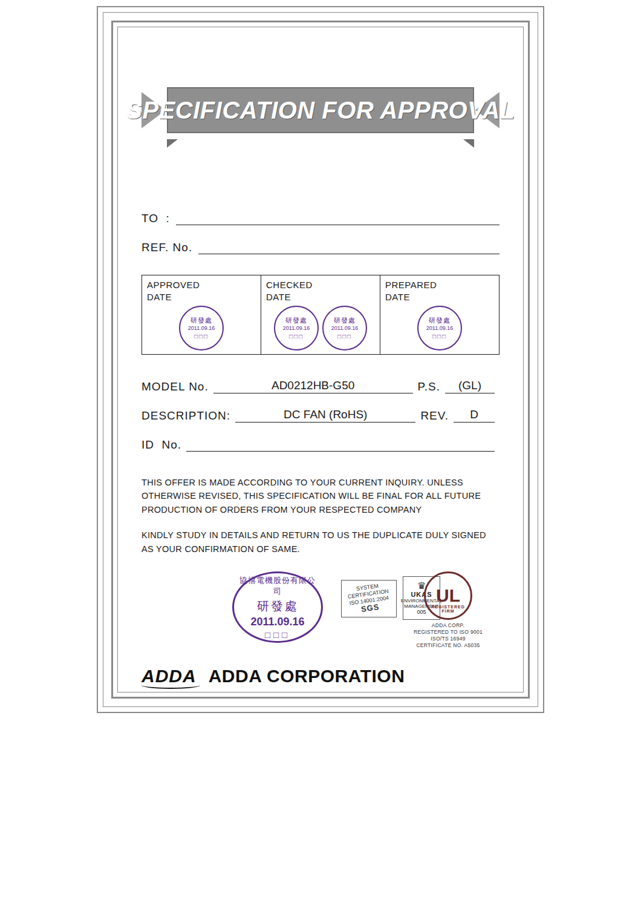SPECIFICATION FOR APPROVAL
TO :
REF. No.
| APPROVED DATE 研發處 2011.09.16 □□□ | CHECKED DATE 研發處 2011.09.16 □□□ 研發處 2011.09.16 □□□ | PREPARED DATE 研發處 2011.09.16 □□□ |
MODEL No. AD0212HB-G50 P.S. (GL)
DESCRIPTION: DC FAN (RoHS) REV. D
ID No.
THIS OFFER IS MADE ACCORDING TO YOUR CURRENT INQUIRY. UNLESS OTHERWISE REVISED, THIS SPECIFICATION WILL BE FINAL FOR ALL FUTURE PRODUCTION OF ORDERS FROM YOUR RESPECTED COMPANY
KINDLY STUDY IN DETAILS AND RETURN TO US THE DUPLICATE DULY SIGNED AS YOUR CONFIRMATION OF SAME.
協禧電機股份有限公司
研發處
2011.09.16
□□□
SYSTEM CERTIFICATION
ISO 14001:2004
SGS
♛
UKAS
ENVIRONMENTAL
MANAGEMENT
005
UL REGISTERED FIRM
ADDA CORP.
REGISTERED TO ISO 9001
ISO/TS 16949
CERTIFICATE NO. A5035
ADDA
ADDA CORPORATION